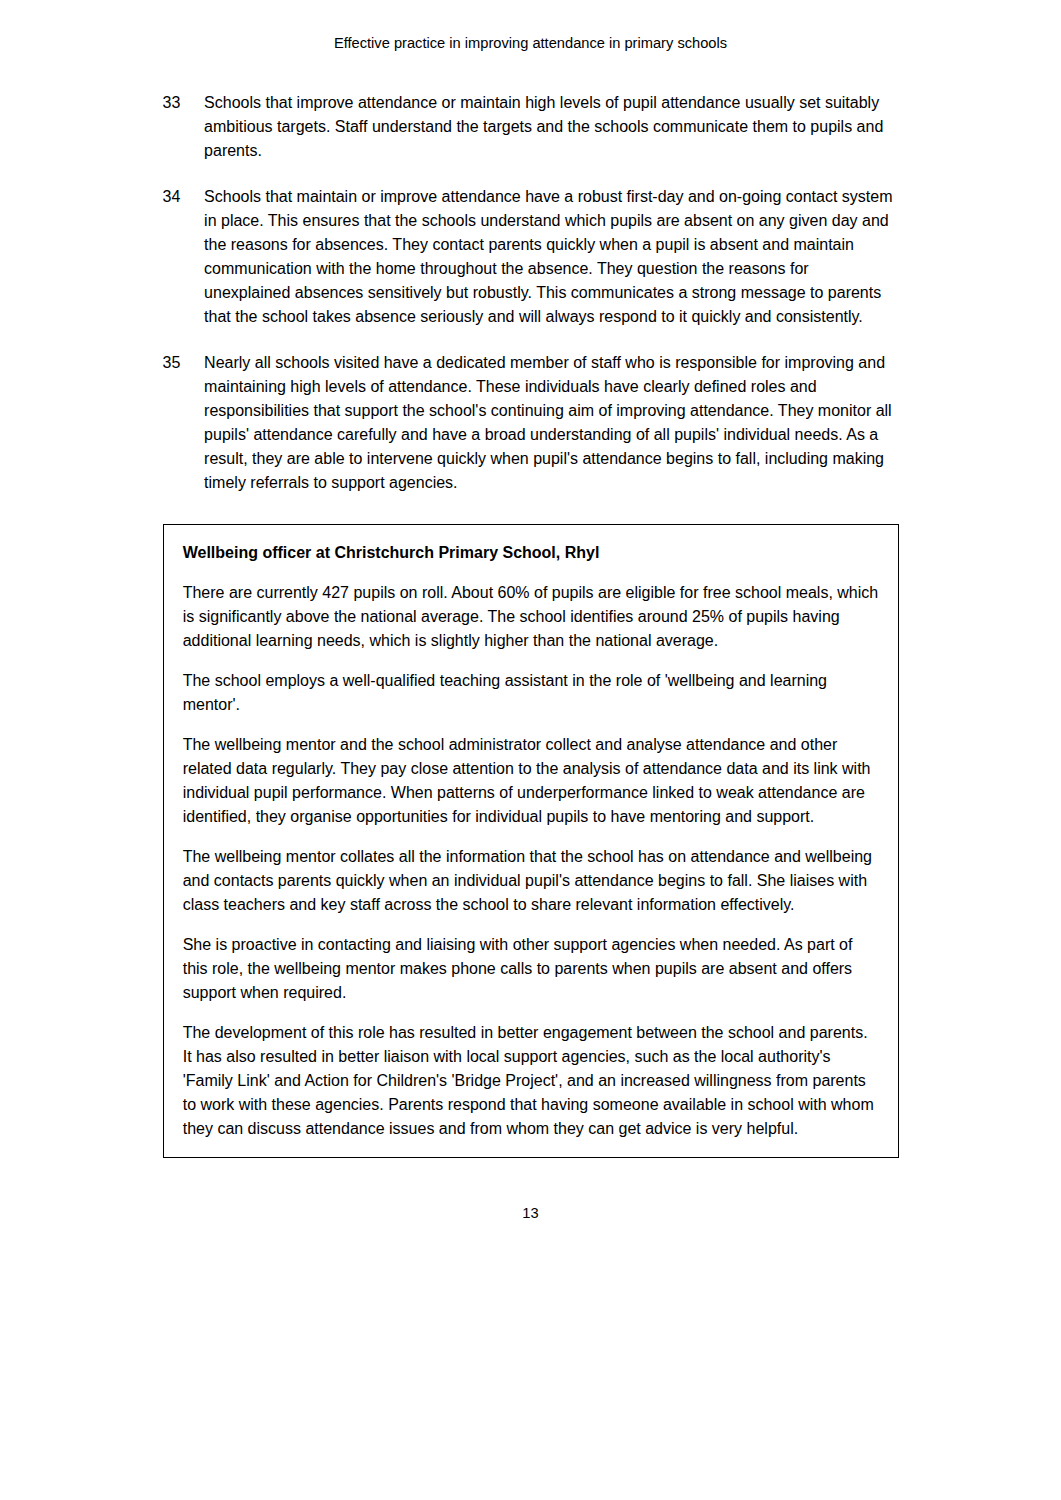Effective practice in improving attendance in primary schools
33 Schools that improve attendance or maintain high levels of pupil attendance usually set suitably ambitious targets. Staff understand the targets and the schools communicate them to pupils and parents.
34 Schools that maintain or improve attendance have a robust first-day and on-going contact system in place. This ensures that the schools understand which pupils are absent on any given day and the reasons for absences. They contact parents quickly when a pupil is absent and maintain communication with the home throughout the absence. They question the reasons for unexplained absences sensitively but robustly. This communicates a strong message to parents that the school takes absence seriously and will always respond to it quickly and consistently.
35 Nearly all schools visited have a dedicated member of staff who is responsible for improving and maintaining high levels of attendance. These individuals have clearly defined roles and responsibilities that support the school's continuing aim of improving attendance. They monitor all pupils' attendance carefully and have a broad understanding of all pupils' individual needs. As a result, they are able to intervene quickly when pupil's attendance begins to fall, including making timely referrals to support agencies.
Wellbeing officer at Christchurch Primary School, Rhyl
There are currently 427 pupils on roll. About 60% of pupils are eligible for free school meals, which is significantly above the national average. The school identifies around 25% of pupils having additional learning needs, which is slightly higher than the national average.
The school employs a well-qualified teaching assistant in the role of 'wellbeing and learning mentor'.
The wellbeing mentor and the school administrator collect and analyse attendance and other related data regularly. They pay close attention to the analysis of attendance data and its link with individual pupil performance. When patterns of underperformance linked to weak attendance are identified, they organise opportunities for individual pupils to have mentoring and support.
The wellbeing mentor collates all the information that the school has on attendance and wellbeing and contacts parents quickly when an individual pupil's attendance begins to fall. She liaises with class teachers and key staff across the school to share relevant information effectively.
She is proactive in contacting and liaising with other support agencies when needed. As part of this role, the wellbeing mentor makes phone calls to parents when pupils are absent and offers support when required.
The development of this role has resulted in better engagement between the school and parents. It has also resulted in better liaison with local support agencies, such as the local authority's 'Family Link' and Action for Children's 'Bridge Project', and an increased willingness from parents to work with these agencies. Parents respond that having someone available in school with whom they can discuss attendance issues and from whom they can get advice is very helpful.
13